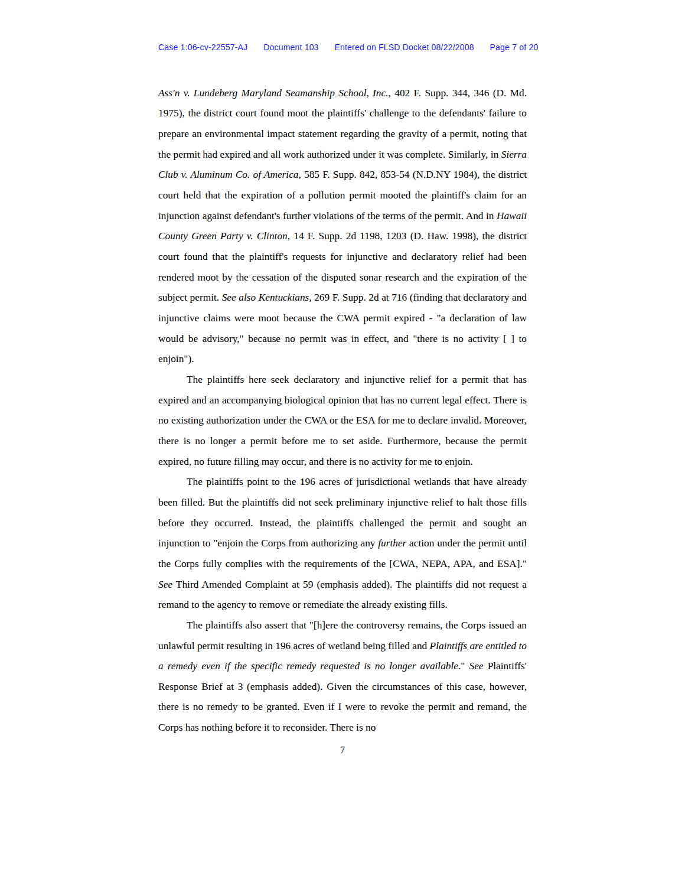Case 1:06-cv-22557-AJ Document 103 Entered on FLSD Docket 08/22/2008 Page 7 of 20
Ass'n v. Lundeberg Maryland Seamanship School, Inc., 402 F. Supp. 344, 346 (D. Md. 1975), the district court found moot the plaintiffs' challenge to the defendants' failure to prepare an environmental impact statement regarding the gravity of a permit, noting that the permit had expired and all work authorized under it was complete. Similarly, in Sierra Club v. Aluminum Co. of America, 585 F. Supp. 842, 853-54 (N.D.NY 1984), the district court held that the expiration of a pollution permit mooted the plaintiff's claim for an injunction against defendant's further violations of the terms of the permit. And in Hawaii County Green Party v. Clinton, 14 F. Supp. 2d 1198, 1203 (D. Haw. 1998), the district court found that the plaintiff's requests for injunctive and declaratory relief had been rendered moot by the cessation of the disputed sonar research and the expiration of the subject permit. See also Kentuckians, 269 F. Supp. 2d at 716 (finding that declaratory and injunctive claims were moot because the CWA permit expired - "a declaration of law would be advisory," because no permit was in effect, and "there is no activity [ ] to enjoin").
The plaintiffs here seek declaratory and injunctive relief for a permit that has expired and an accompanying biological opinion that has no current legal effect. There is no existing authorization under the CWA or the ESA for me to declare invalid. Moreover, there is no longer a permit before me to set aside. Furthermore, because the permit expired, no future filling may occur, and there is no activity for me to enjoin.
The plaintiffs point to the 196 acres of jurisdictional wetlands that have already been filled. But the plaintiffs did not seek preliminary injunctive relief to halt those fills before they occurred. Instead, the plaintiffs challenged the permit and sought an injunction to "enjoin the Corps from authorizing any further action under the permit until the Corps fully complies with the requirements of the [CWA, NEPA, APA, and ESA]." See Third Amended Complaint at 59 (emphasis added). The plaintiffs did not request a remand to the agency to remove or remediate the already existing fills.
The plaintiffs also assert that "[h]ere the controversy remains, the Corps issued an unlawful permit resulting in 196 acres of wetland being filled and Plaintiffs are entitled to a remedy even if the specific remedy requested is no longer available." See Plaintiffs' Response Brief at 3 (emphasis added). Given the circumstances of this case, however, there is no remedy to be granted. Even if I were to revoke the permit and remand, the Corps has nothing before it to reconsider. There is no
7